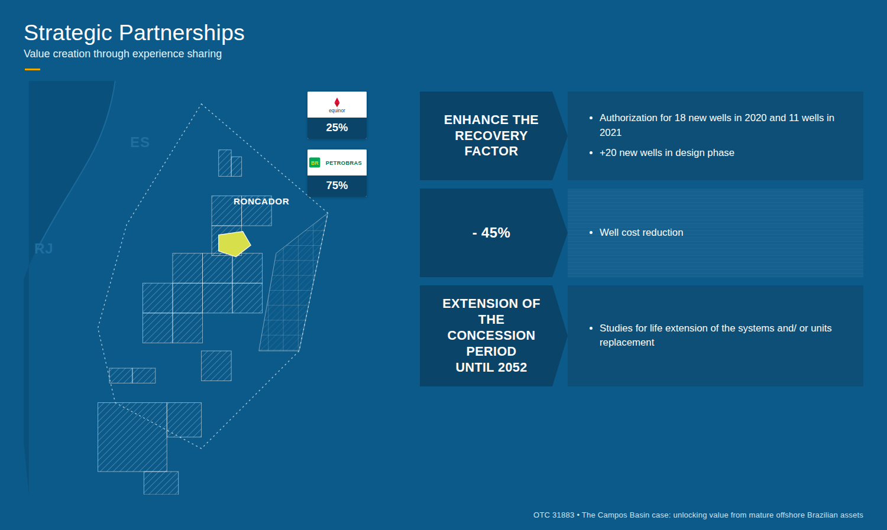Strategic Partnerships
Value creation through experience sharing
ES RJ RONCADOR
equinor
25%
BR PETROBRAS
75%
ENHANCE THE
RECOVERY FACTOR
Authorization for 18 new wells in 2020 and 11 wells in 2021
+20 new wells in design phase
- 45%
Well cost reduction
EXTENSION OF THE
CONCESSION PERIOD
UNTIL 2052
Studies for life extension of the systems and/ or units replacement
OTC 31883 • The Campos Basin case: unlocking value from mature offshore Brazilian assets